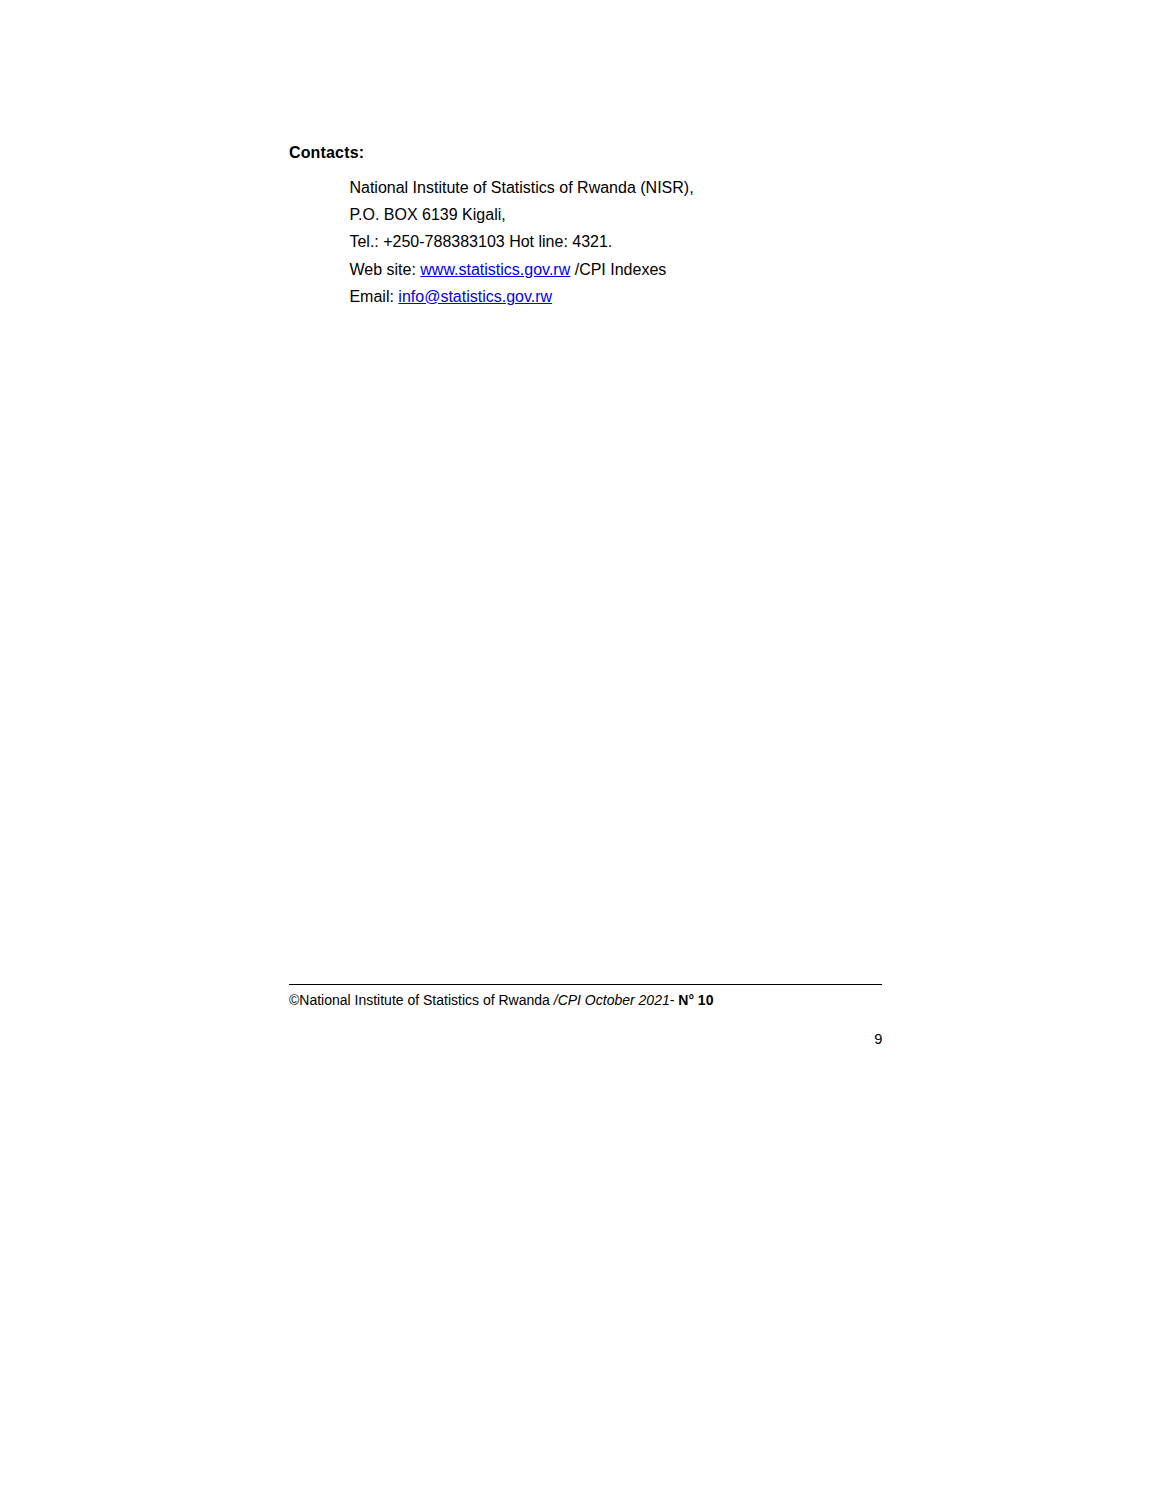Contacts:
National Institute of Statistics of Rwanda (NISR),
P.O. BOX 6139 Kigali,
Tel.: +250-788383103 Hot line: 4321.
Web site: www.statistics.gov.rw /CPI Indexes
Email: info@statistics.gov.rw
©National Institute of Statistics of Rwanda /CPI October 2021- N° 10
9